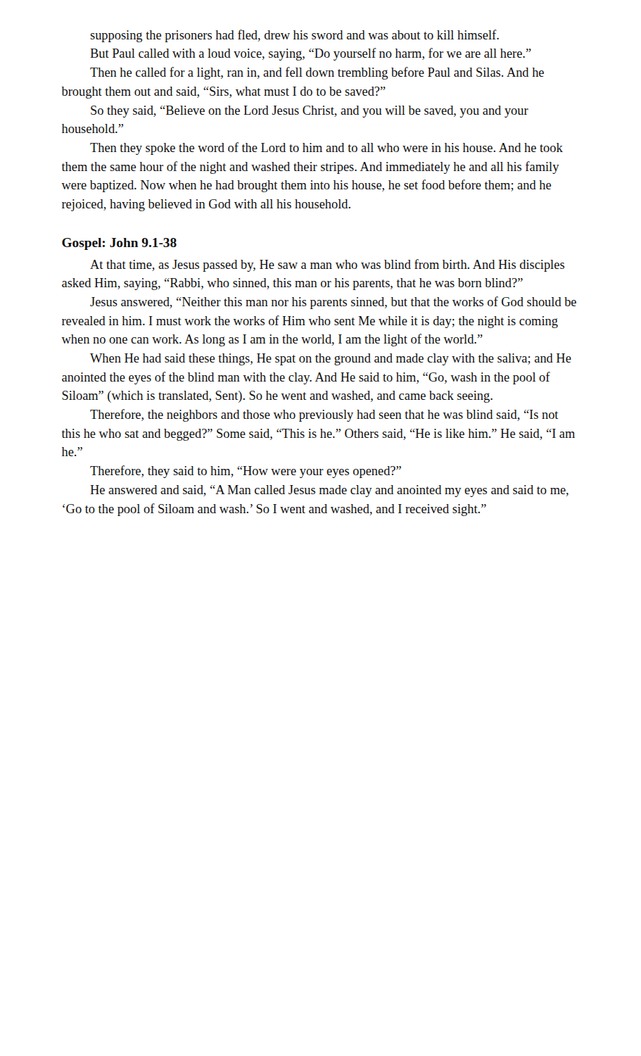supposing the prisoners had fled, drew his sword and was about to kill himself.
But Paul called with a loud voice, saying, “Do yourself no harm, for we are all here.”
Then he called for a light, ran in, and fell down trembling before Paul and Silas. And he brought them out and said, “Sirs, what must I do to be saved?”
So they said, “Believe on the Lord Jesus Christ, and you will be saved, you and your household.”
Then they spoke the word of the Lord to him and to all who were in his house. And he took them the same hour of the night and washed their stripes. And immediately he and all his family were baptized. Now when he had brought them into his house, he set food before them; and he rejoiced, having believed in God with all his household.
Gospel: John 9.1-38
At that time, as Jesus passed by, He saw a man who was blind from birth. And His disciples asked Him, saying, “Rabbi, who sinned, this man or his parents, that he was born blind?”
Jesus answered, “Neither this man nor his parents sinned, but that the works of God should be revealed in him. I must work the works of Him who sent Me while it is day; the night is coming when no one can work. As long as I am in the world, I am the light of the world.”
When He had said these things, He spat on the ground and made clay with the saliva; and He anointed the eyes of the blind man with the clay. And He said to him, “Go, wash in the pool of Siloam” (which is translated, Sent). So he went and washed, and came back seeing.
Therefore, the neighbors and those who previously had seen that he was blind said, “Is not this he who sat and begged?” Some said, “This is he.” Others said, “He is like him.” He said, “I am he.”
Therefore, they said to him, “How were your eyes opened?”
He answered and said, “A Man called Jesus made clay and anointed my eyes and said to me, ‘Go to the pool of Siloam and wash.’ So I went and washed, and I received sight.”